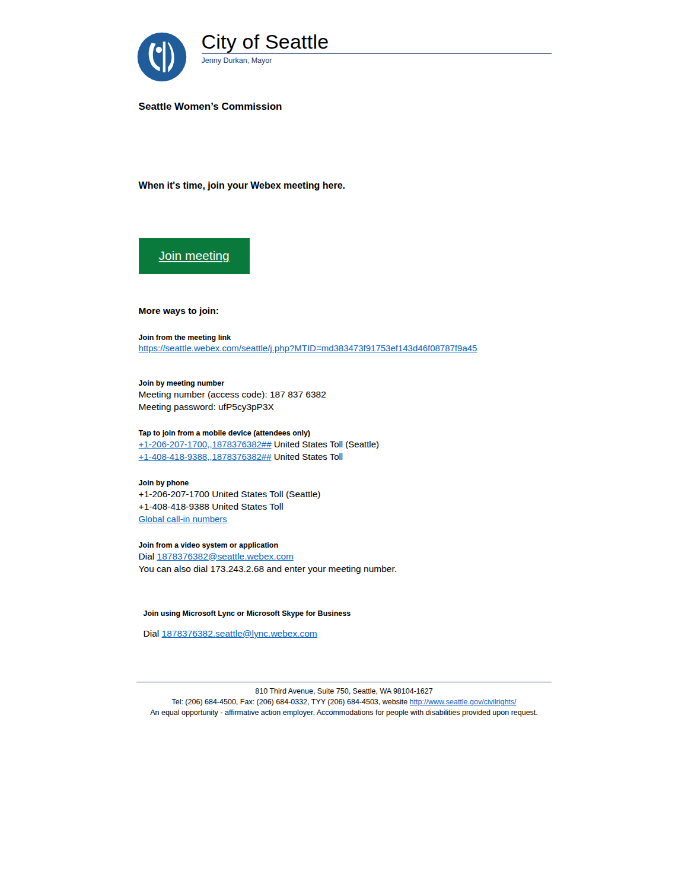City of Seattle
Jenny Durkan, Mayor
Seattle Women’s Commission
When it's time, join your Webex meeting here.
Join meeting
More ways to join:
Join from the meeting link
https://seattle.webex.com/seattle/j.php?MTID=md383473f91753ef143d46f08787f9a45
Join by meeting number
Meeting number (access code): 187 837 6382
Meeting password: ufP5cy3pP3X
Tap to join from a mobile device (attendees only)
+1-206-207-1700,,1878376382## United States Toll (Seattle)
+1-408-418-9388,,1878376382## United States Toll
Join by phone
+1-206-207-1700 United States Toll (Seattle)
+1-408-418-9388 United States Toll
Global call-in numbers
Join from a video system or application
Dial 1878376382@seattle.webex.com
You can also dial 173.243.2.68 and enter your meeting number.
Join using Microsoft Lync or Microsoft Skype for Business
Dial 1878376382.seattle@lync.webex.com
810 Third Avenue, Suite 750, Seattle, WA 98104-1627
Tel: (206) 684-4500, Fax: (206) 684-0332, TYY (206) 684-4503, website http://www.seattle.gov/civilrights/
An equal opportunity - affirmative action employer. Accommodations for people with disabilities provided upon request.